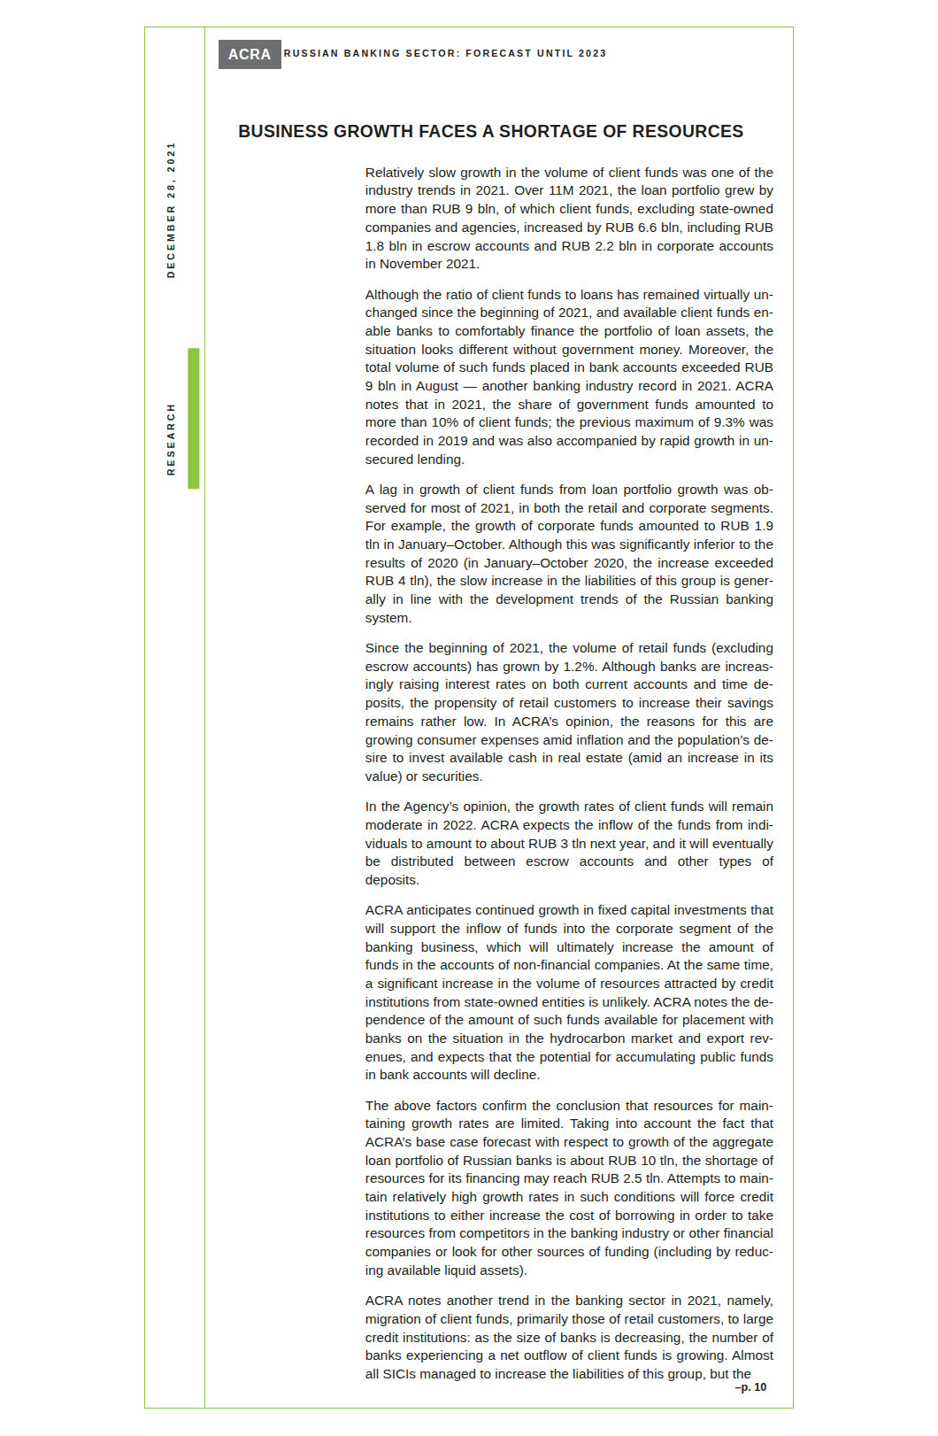ACRA
Russian Banking Sector: Forecast Until 2023
December 28, 2021
Research
Business growth faces a shortage of resources
Relatively slow growth in the volume of client funds was one of the industry trends in 2021. Over 11M 2021, the loan portfolio grew by more than RUB 9 bln, of which client funds, excluding state-owned companies and agencies, increased by RUB 6.6 bln, including RUB 1.8 bln in escrow accounts and RUB 2.2 bln in corporate accounts in November 2021.
Although the ratio of client funds to loans has remained virtually unchanged since the beginning of 2021, and available client funds enable banks to comfortably finance the portfolio of loan assets, the situation looks different without government money. Moreover, the total volume of such funds placed in bank accounts exceeded RUB 9 bln in August — another banking industry record in 2021. ACRA notes that in 2021, the share of government funds amounted to more than 10% of client funds; the previous maximum of 9.3% was recorded in 2019 and was also accompanied by rapid growth in unsecured lending.
A lag in growth of client funds from loan portfolio growth was observed for most of 2021, in both the retail and corporate segments. For example, the growth of corporate funds amounted to RUB 1.9 tln in January–October. Although this was significantly inferior to the results of 2020 (in January–October 2020, the increase exceeded RUB 4 tln), the slow increase in the liabilities of this group is generally in line with the development trends of the Russian banking system.
Since the beginning of 2021, the volume of retail funds (excluding escrow accounts) has grown by 1.2%. Although banks are increasingly raising interest rates on both current accounts and time deposits, the propensity of retail customers to increase their savings remains rather low. In ACRA’s opinion, the reasons for this are growing consumer expenses amid inflation and the population’s desire to invest available cash in real estate (amid an increase in its value) or securities.
In the Agency’s opinion, the growth rates of client funds will remain moderate in 2022. ACRA expects the inflow of the funds from individuals to amount to about RUB 3 tln next year, and it will eventually be distributed between escrow accounts and other types of deposits.
ACRA anticipates continued growth in fixed capital investments that will support the inflow of funds into the corporate segment of the banking business, which will ultimately increase the amount of funds in the accounts of non-financial companies. At the same time, a significant increase in the volume of resources attracted by credit institutions from state-owned entities is unlikely. ACRA notes the dependence of the amount of such funds available for placement with banks on the situation in the hydrocarbon market and export revenues, and expects that the potential for accumulating public funds in bank accounts will decline.
The above factors confirm the conclusion that resources for maintaining growth rates are limited. Taking into account the fact that ACRA’s base case forecast with respect to growth of the aggregate loan portfolio of Russian banks is about RUB 10 tln, the shortage of resources for its financing may reach RUB 2.5 tln. Attempts to maintain relatively high growth rates in such conditions will force credit institutions to either increase the cost of borrowing in order to take resources from competitors in the banking industry or other financial companies or look for other sources of funding (including by reducing available liquid assets).
ACRA notes another trend in the banking sector in 2021, namely, migration of client funds, primarily those of retail customers, to large credit institutions: as the size of banks is decreasing, the number of banks experiencing a net outflow of client funds is growing. Almost all SICIs managed to increase the liabilities of this group, but the
–p. 10